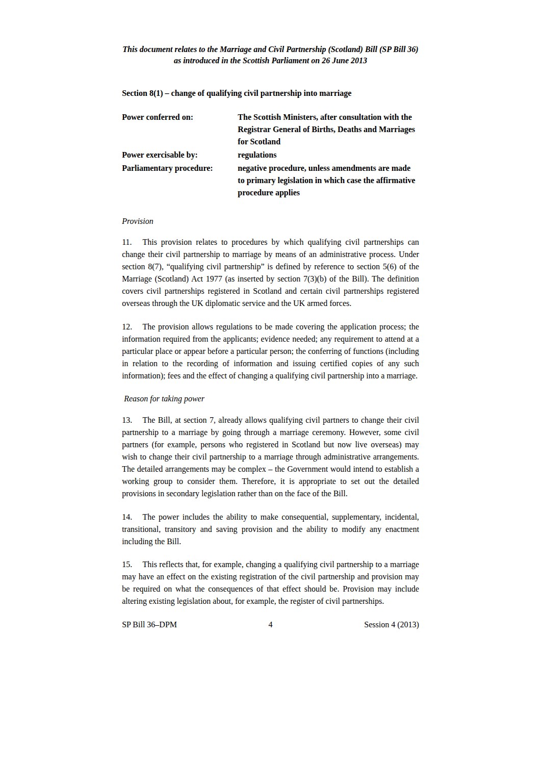This document relates to the Marriage and Civil Partnership (Scotland) Bill (SP Bill 36)
as introduced in the Scottish Parliament on 26 June 2013
Section 8(1) – change of qualifying civil partnership into marriage
| Power conferred on: | The Scottish Ministers, after consultation with the Registrar General of Births, Deaths and Marriages for Scotland |
| Power exercisable by: | regulations |
| Parliamentary procedure: | negative procedure, unless amendments are made to primary legislation in which case the affirmative procedure applies |
Provision
11. This provision relates to procedures by which qualifying civil partnerships can change their civil partnership to marriage by means of an administrative process. Under section 8(7), “qualifying civil partnership” is defined by reference to section 5(6) of the Marriage (Scotland) Act 1977 (as inserted by section 7(3)(b) of the Bill). The definition covers civil partnerships registered in Scotland and certain civil partnerships registered overseas through the UK diplomatic service and the UK armed forces.
12. The provision allows regulations to be made covering the application process; the information required from the applicants; evidence needed; any requirement to attend at a particular place or appear before a particular person; the conferring of functions (including in relation to the recording of information and issuing certified copies of any such information); fees and the effect of changing a qualifying civil partnership into a marriage.
Reason for taking power
13. The Bill, at section 7, already allows qualifying civil partners to change their civil partnership to a marriage by going through a marriage ceremony. However, some civil partners (for example, persons who registered in Scotland but now live overseas) may wish to change their civil partnership to a marriage through administrative arrangements. The detailed arrangements may be complex – the Government would intend to establish a working group to consider them. Therefore, it is appropriate to set out the detailed provisions in secondary legislation rather than on the face of the Bill.
14. The power includes the ability to make consequential, supplementary, incidental, transitional, transitory and saving provision and the ability to modify any enactment including the Bill.
15. This reflects that, for example, changing a qualifying civil partnership to a marriage may have an effect on the existing registration of the civil partnership and provision may be required on what the consequences of that effect should be. Provision may include altering existing legislation about, for example, the register of civil partnerships.
SP Bill 36–DPM
4
Session 4 (2013)